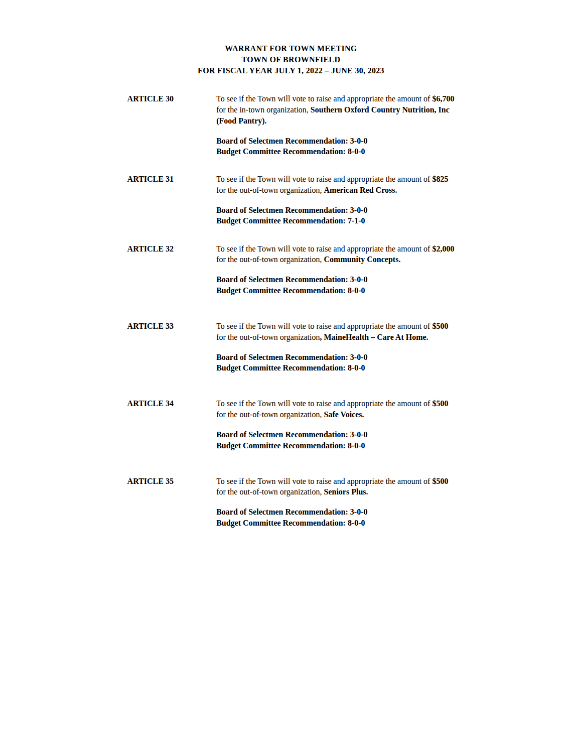WARRANT FOR TOWN MEETING
TOWN OF BROWNFIELD
FOR FISCAL YEAR JULY 1, 2022 – JUNE 30, 2023
ARTICLE 30
To see if the Town will vote to raise and appropriate the amount of $6,700 for the in-town organization, Southern Oxford Country Nutrition, Inc (Food Pantry).
Board of Selectmen Recommendation: 3-0-0
Budget Committee Recommendation: 8-0-0
ARTICLE 31
To see if the Town will vote to raise and appropriate the amount of $825 for the out-of-town organization, American Red Cross.
Board of Selectmen Recommendation: 3-0-0
Budget Committee Recommendation: 7-1-0
ARTICLE 32
To see if the Town will vote to raise and appropriate the amount of $2,000 for the out-of-town organization, Community Concepts.
Board of Selectmen Recommendation: 3-0-0
Budget Committee Recommendation: 8-0-0
ARTICLE 33
To see if the Town will vote to raise and appropriate the amount of $500 for the out-of-town organization, MaineHealth – Care At Home.
Board of Selectmen Recommendation: 3-0-0
Budget Committee Recommendation: 8-0-0
ARTICLE 34
To see if the Town will vote to raise and appropriate the amount of $500 for the out-of-town organization, Safe Voices.
Board of Selectmen Recommendation: 3-0-0
Budget Committee Recommendation: 8-0-0
ARTICLE 35
To see if the Town will vote to raise and appropriate the amount of $500 for the out-of-town organization, Seniors Plus.
Board of Selectmen Recommendation: 3-0-0
Budget Committee Recommendation: 8-0-0